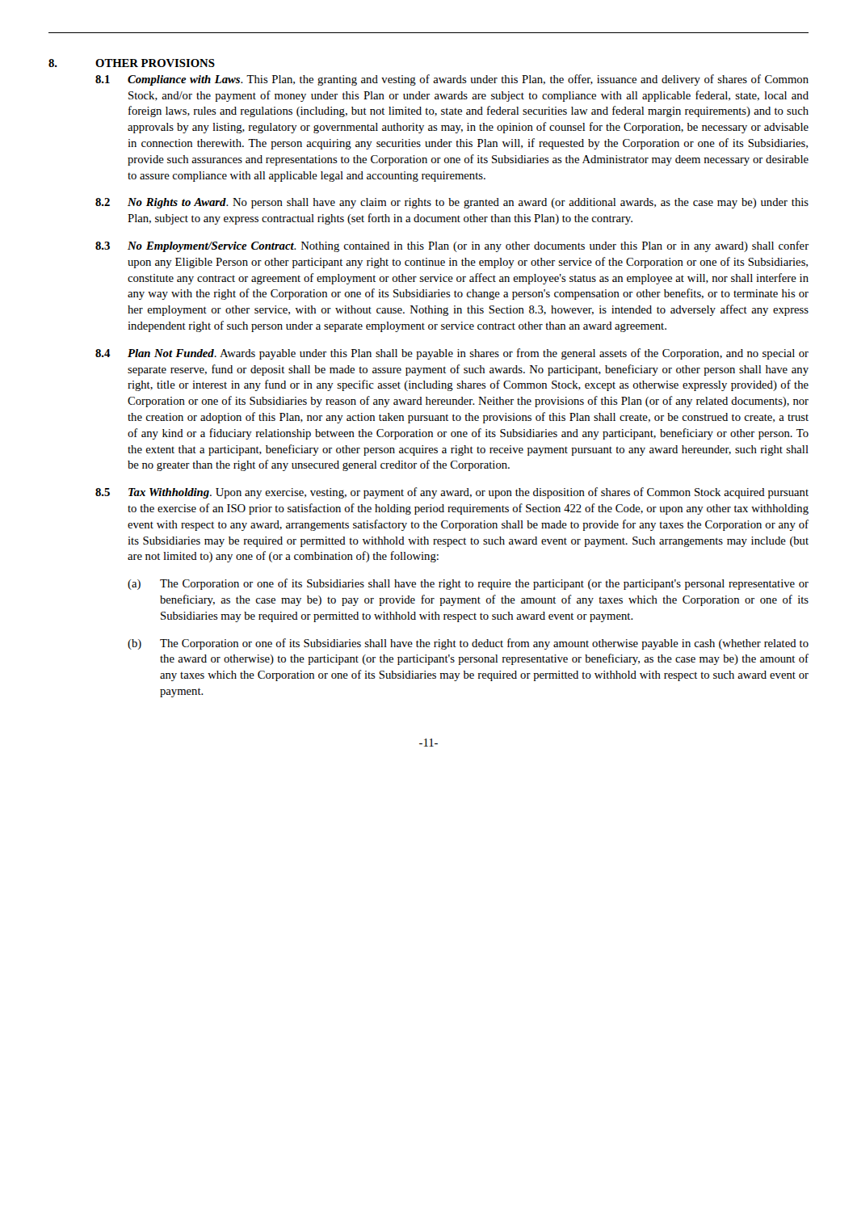| 8. | OTHER PROVISIONS |
| | / 8.1 / Compliance with Laws . This Plan, the granting and vesting of awards under this Plan, the offer, issuance and delivery of shares of Common Stock, and/or the payment of money under this Plan or under awards are subject to compliance with all applicable federal, state, local and foreign laws, rules and regulations (including, but not limited to, state and federal securities law and federal margin requirements) and to such approvals by any listing, regulatory or governmental authority as may, in the opinion of counsel for the Corporation, be necessary or advisable in connection therewith. The person acquiring any securities under this Plan will, if requested by the Corporation or one of its Subsidiaries, provide such assurances and representations to the Corporation or one of its Subsidiaries as the Administrator may deem necessary or desirable to assure compliance with all applicable legal and accounting requirements. / / 8.2 / No Rights to Award . No person shall have any claim or rights to be granted an award (or additional awards, as the case may be) under this Plan, subject to any express contractual rights (set forth in a document other than this Plan) to the contrary. / / 8.3 / No Employment/Service Contract . Nothing contained in this Plan (or in any other documents under this Plan or in any award) shall confer upon any Eligible Person or other participant any right to continue in the employ or other service of the Corporation or one of its Subsidiaries, constitute any contract or agreement of employment or other service or affect an employee's status as an employee at will, nor shall interfere in any way with the right of the Corporation or one of its Subsidiaries to change a person's compensation or other benefits, or to terminate his or her employment or other service, with or without cause. Nothing in this Section 8.3, however, is intended to adversely affect any express independent right of such person under a separate employment or service contract other than an award agreement. / / 8.4 / Plan Not Funded . Awards payable under this Plan shall be payable in shares or from the general assets of the Corporation, and no special or separate reserve, fund or deposit shall be made to assure payment of such awards. No participant, beneficiary or other person shall have any right, title or interest in any fund or in any specific asset (including shares of Common Stock, except as otherwise expressly provided) of the Corporation or one of its Subsidiaries by reason of any award hereunder. Neither the provisions of this Plan (or of any related documents), nor the creation or adoption of this Plan, nor any action taken pursuant to the provisions of this Plan shall create, or be construed to create, a trust of any kind or a fiduciary relationship between the Corporation or one of its Subsidiaries and any participant, beneficiary or other person. To the extent that a participant, beneficiary or other person acquires a right to receive payment pursuant to any award hereunder, such right shall be no greater than the right of any unsecured general creditor of the Corporation. / / 8.5 / Tax Withholding . Upon any exercise, vesting, or payment of any award, or upon the disposition of shares of Common Stock acquired pursuant to the exercise of an ISO prior to satisfaction of the holding period requirements of Section 422 of the Code, or upon any other tax withholding event with respect to any award, arrangements satisfactory to the Corporation shall be made to provide for any taxes the Corporation or any of its Subsidiaries may be required or permitted to withhold with respect to such award event or payment. Such arrangements may include (but are not limited to) any one of (or a combination of) the following: / (a) / The Corporation or one of its Subsidiaries shall have the right to require the participant (or the participant's personal representative or beneficiary, as the case may be) to pay or provide for payment of the amount of any taxes which the Corporation or one of its Subsidiaries may be required or permitted to withhold with respect to such award event or payment. / / (b) / The Corporation or one of its Subsidiaries shall have the right to deduct from any amount otherwise payable in cash (whether related to the award or otherwise) to the participant (or the participant's personal representative or beneficiary, as the case may be) the amount of any taxes which the Corporation or one of its Subsidiaries may be required or permitted to withhold with respect to such award event or payment. / / |
-11-